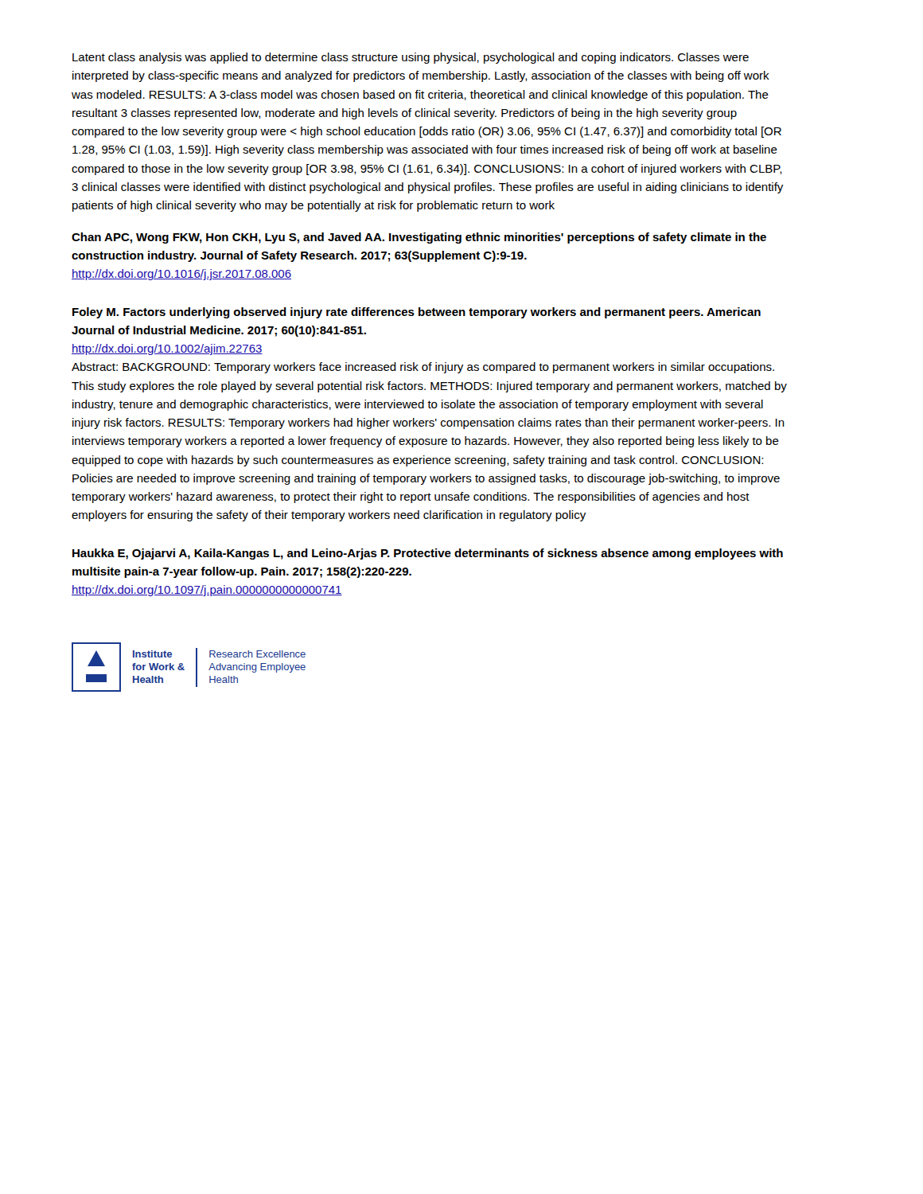Latent class analysis was applied to determine class structure using physical, psychological and coping indicators. Classes were interpreted by class-specific means and analyzed for predictors of membership. Lastly, association of the classes with being off work was modeled. RESULTS: A 3-class model was chosen based on fit criteria, theoretical and clinical knowledge of this population. The resultant 3 classes represented low, moderate and high levels of clinical severity. Predictors of being in the high severity group compared to the low severity group were < high school education [odds ratio (OR) 3.06, 95% CI (1.47, 6.37)] and comorbidity total [OR 1.28, 95% CI (1.03, 1.59)]. High severity class membership was associated with four times increased risk of being off work at baseline compared to those in the low severity group [OR 3.98, 95% CI (1.61, 6.34)]. CONCLUSIONS: In a cohort of injured workers with CLBP, 3 clinical classes were identified with distinct psychological and physical profiles. These profiles are useful in aiding clinicians to identify patients of high clinical severity who may be potentially at risk for problematic return to work
Chan APC, Wong FKW, Hon CKH, Lyu S, and Javed AA. Investigating ethnic minorities' perceptions of safety climate in the construction industry. Journal of Safety Research. 2017; 63(Supplement C):9-19.
http://dx.doi.org/10.1016/j.jsr.2017.08.006
Foley M. Factors underlying observed injury rate differences between temporary workers and permanent peers. American Journal of Industrial Medicine. 2017; 60(10):841-851.
http://dx.doi.org/10.1002/ajim.22763
Abstract: BACKGROUND: Temporary workers face increased risk of injury as compared to permanent workers in similar occupations. This study explores the role played by several potential risk factors. METHODS: Injured temporary and permanent workers, matched by industry, tenure and demographic characteristics, were interviewed to isolate the association of temporary employment with several injury risk factors. RESULTS: Temporary workers had higher workers' compensation claims rates than their permanent worker-peers. In interviews temporary workers a reported a lower frequency of exposure to hazards. However, they also reported being less likely to be equipped to cope with hazards by such countermeasures as experience screening, safety training and task control. CONCLUSION: Policies are needed to improve screening and training of temporary workers to assigned tasks, to discourage job-switching, to improve temporary workers' hazard awareness, to protect their right to report unsafe conditions. The responsibilities of agencies and host employers for ensuring the safety of their temporary workers need clarification in regulatory policy
Haukka E, Ojajarvi A, Kaila-Kangas L, and Leino-Arjas P. Protective determinants of sickness absence among employees with multisite pain-a 7-year follow-up. Pain. 2017; 158(2):220-229.
http://dx.doi.org/10.1097/j.pain.0000000000000741
Institute
for Work &
Health
Research Excellence
Advancing Employee
Health